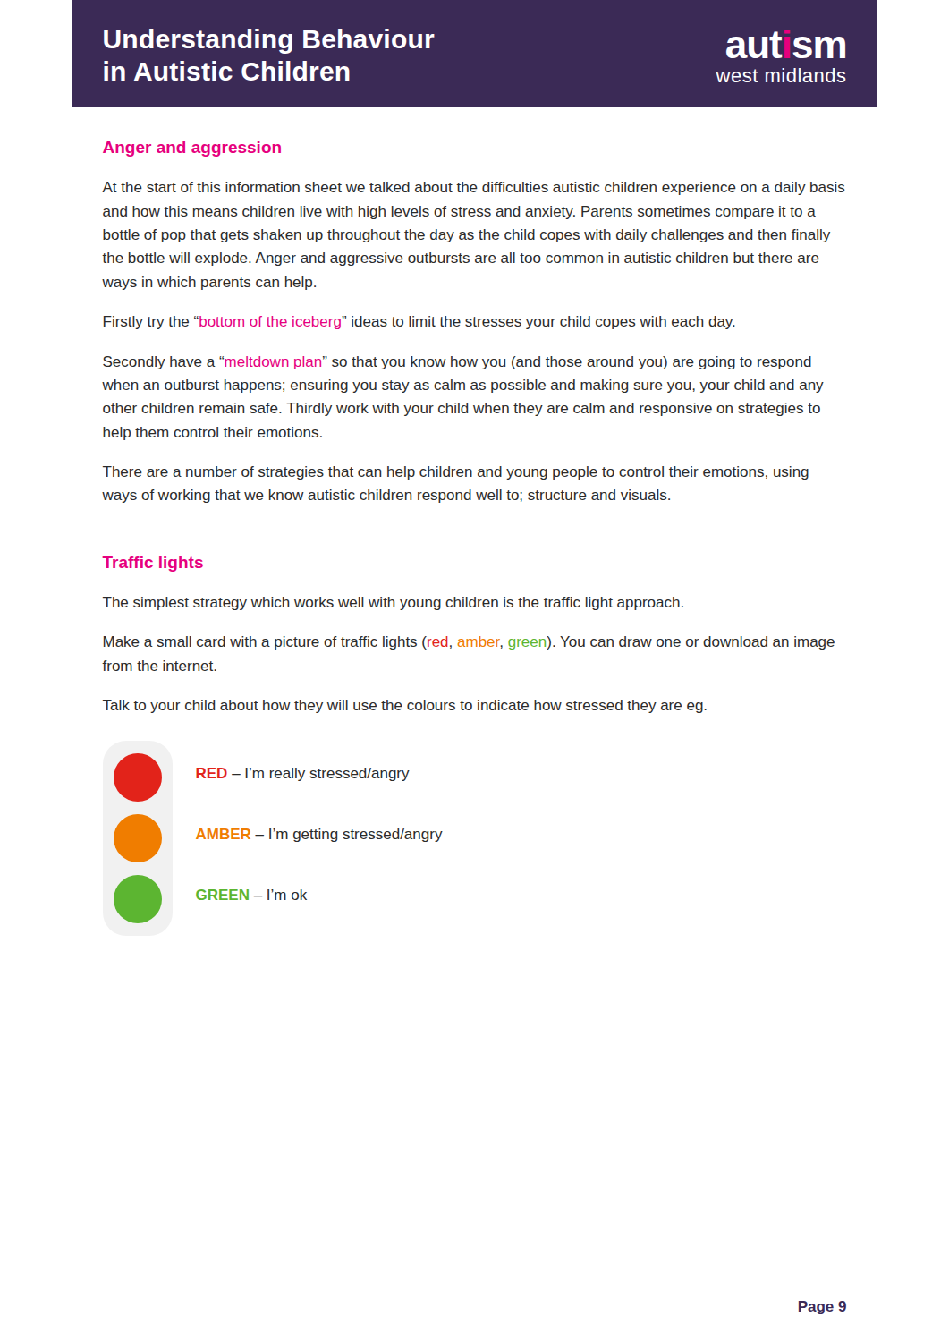Understanding Behaviour
in Autistic Children
autism west midlands
Anger and aggression
At the start of this information sheet we talked about the difficulties autistic children experience on a daily basis and how this means children live with high levels of stress and anxiety. Parents sometimes compare it to a bottle of pop that gets shaken up throughout the day as the child copes with daily challenges and then finally the bottle will explode. Anger and aggressive outbursts are all too common in autistic children but there are ways in which parents can help.
Firstly try the “bottom of the iceberg” ideas to limit the stresses your child copes with each day.
Secondly have a “meltdown plan” so that you know how you (and those around you) are going to respond when an outburst happens; ensuring you stay as calm as possible and making sure you, your child and any other children remain safe. Thirdly work with your child when they are calm and responsive on strategies to help them control their emotions.
There are a number of strategies that can help children and young people to control their emotions, using ways of working that we know autistic children respond well to; structure and visuals.
Traffic lights
The simplest strategy which works well with young children is the traffic light approach.
Make a small card with a picture of traffic lights (red, amber, green). You can draw one or download an image from the internet.
Talk to your child about how they will use the colours to indicate how stressed they are eg.
RED – I’m really stressed/angry
AMBER – I’m getting stressed/angry
GREEN – I’m ok
Page 9